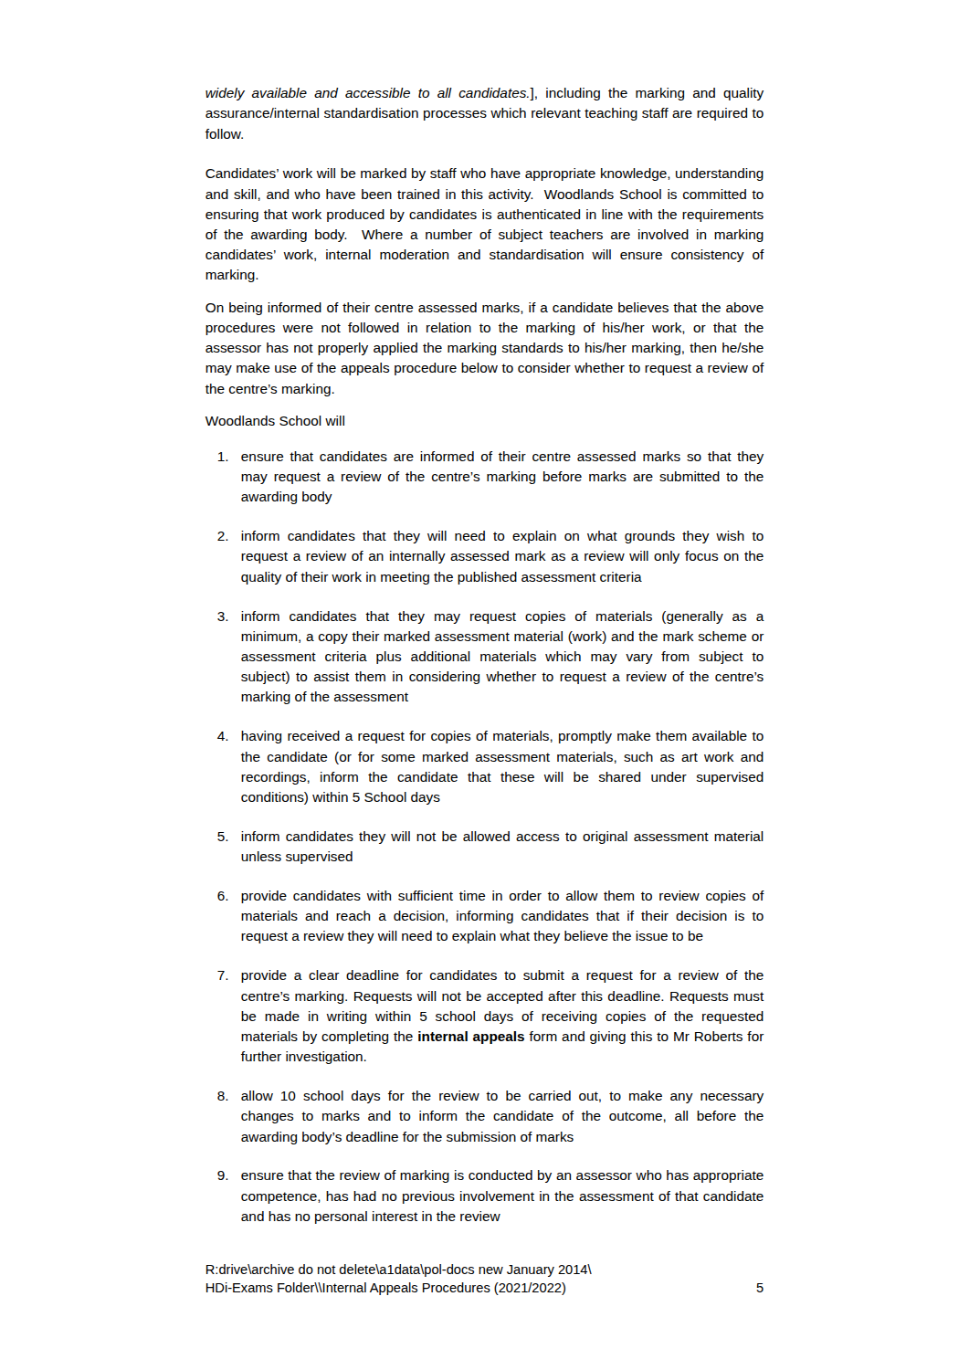widely available and accessible to all candidates.], including the marking and quality assurance/internal standardisation processes which relevant teaching staff are required to follow.
Candidates’ work will be marked by staff who have appropriate knowledge, understanding and skill, and who have been trained in this activity. Woodlands School is committed to ensuring that work produced by candidates is authenticated in line with the requirements of the awarding body. Where a number of subject teachers are involved in marking candidates’ work, internal moderation and standardisation will ensure consistency of marking.
On being informed of their centre assessed marks, if a candidate believes that the above procedures were not followed in relation to the marking of his/her work, or that the assessor has not properly applied the marking standards to his/her marking, then he/she may make use of the appeals procedure below to consider whether to request a review of the centre’s marking.
Woodlands School will
ensure that candidates are informed of their centre assessed marks so that they may request a review of the centre’s marking before marks are submitted to the awarding body
inform candidates that they will need to explain on what grounds they wish to request a review of an internally assessed mark as a review will only focus on the quality of their work in meeting the published assessment criteria
inform candidates that they may request copies of materials (generally as a minimum, a copy their marked assessment material (work) and the mark scheme or assessment criteria plus additional materials which may vary from subject to subject) to assist them in considering whether to request a review of the centre’s marking of the assessment
having received a request for copies of materials, promptly make them available to the candidate (or for some marked assessment materials, such as art work and recordings, inform the candidate that these will be shared under supervised conditions) within 5 School days
inform candidates they will not be allowed access to original assessment material unless supervised
provide candidates with sufficient time in order to allow them to review copies of materials and reach a decision, informing candidates that if their decision is to request a review they will need to explain what they believe the issue to be
provide a clear deadline for candidates to submit a request for a review of the centre’s marking. Requests will not be accepted after this deadline. Requests must be made in writing within 5 school days of receiving copies of the requested materials by completing the internal appeals form and giving this to Mr Roberts for further investigation.
allow 10 school days for the review to be carried out, to make any necessary changes to marks and to inform the candidate of the outcome, all before the awarding body’s deadline for the submission of marks
ensure that the review of marking is conducted by an assessor who has appropriate competence, has had no previous involvement in the assessment of that candidate and has no personal interest in the review
R:drive\archive do not delete\a1data\pol-docs new January 2014\
HDi-Exams Folder\\Internal Appeals Procedures (2021/2022) 5